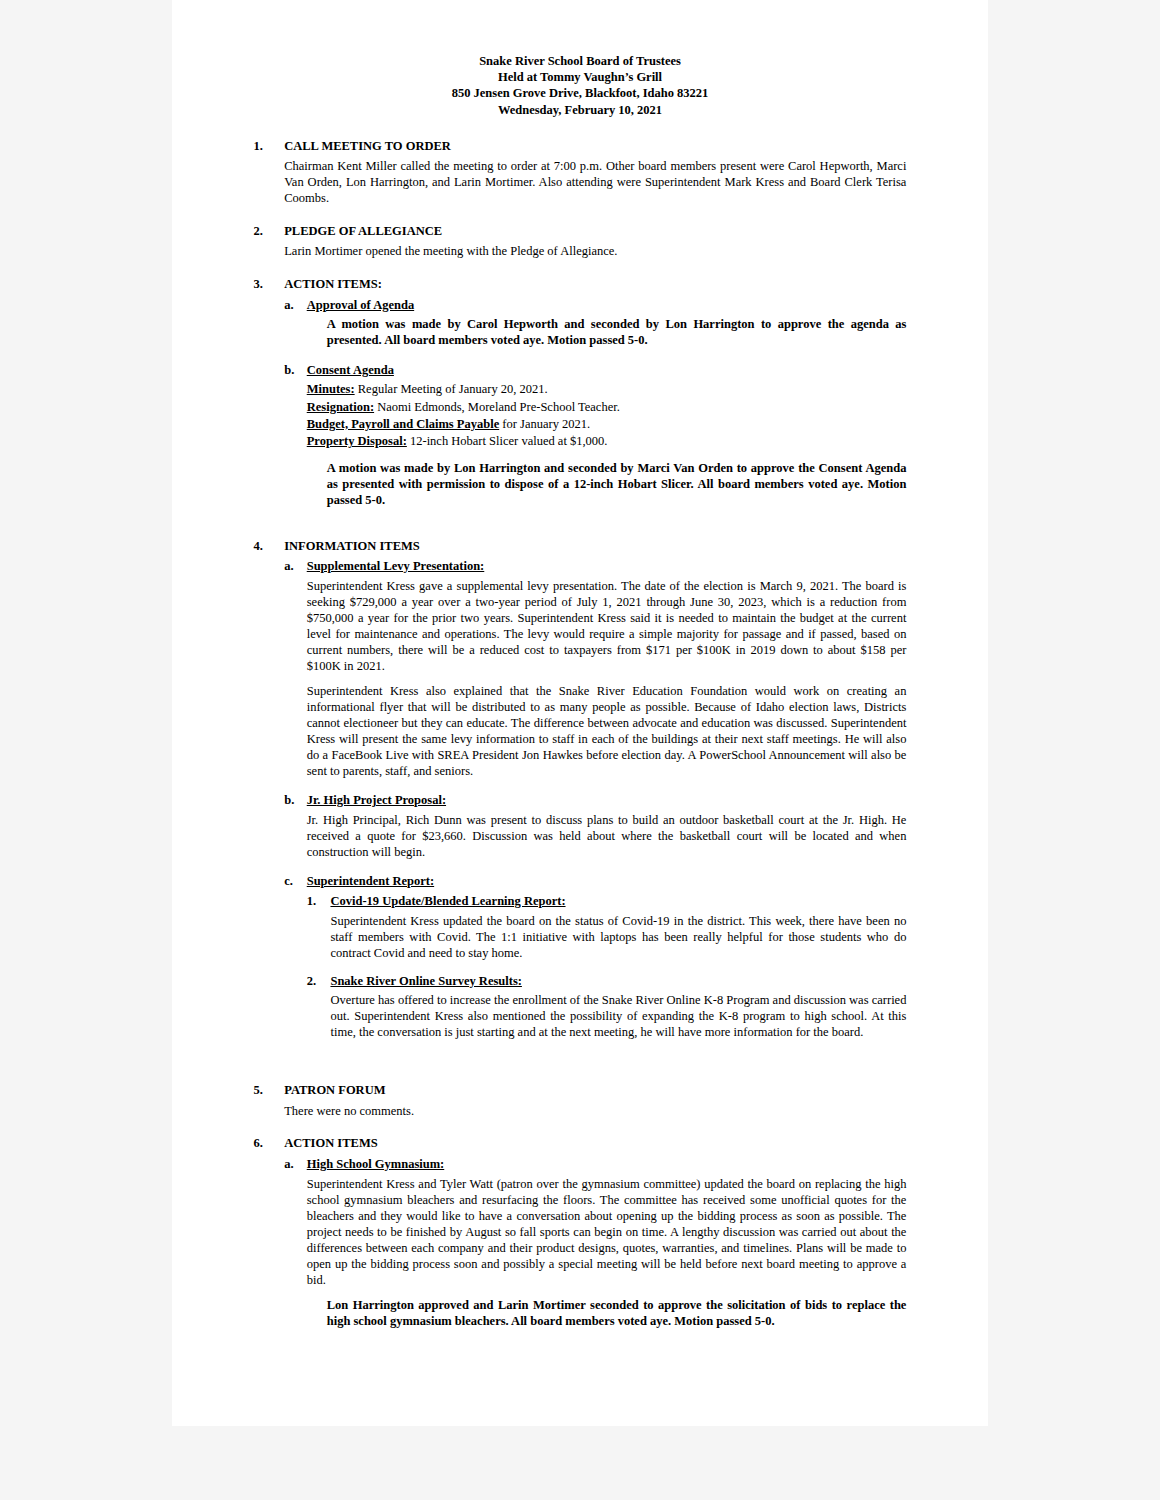Snake River School Board of Trustees
Held at Tommy Vaughn’s Grill
850 Jensen Grove Drive, Blackfoot, Idaho 83221
Wednesday, February 10, 2021
1.
Call Meeting to Order
Chairman Kent Miller called the meeting to order at 7:00 p.m. Other board members present were Carol Hepworth, Marci Van Orden, Lon Harrington, and Larin Mortimer. Also attending were Superintendent Mark Kress and Board Clerk Terisa Coombs.
2.
Pledge of Allegiance
Larin Mortimer opened the meeting with the Pledge of Allegiance.
3.
Action Items:
a.
Approval of Agenda
A motion was made by Carol Hepworth and seconded by Lon Harrington to approve the agenda as presented. All board members voted aye. Motion passed 5-0.
b.
Consent Agenda
Minutes: Regular Meeting of January 20, 2021.
Resignation: Naomi Edmonds, Moreland Pre-School Teacher.
Budget, Payroll and Claims Payable for January 2021.
Property Disposal: 12-inch Hobart Slicer valued at $1,000.
A motion was made by Lon Harrington and seconded by Marci Van Orden to approve the Consent Agenda as presented with permission to dispose of a 12-inch Hobart Slicer. All board members voted aye. Motion passed 5-0.
4.
Information Items
a.
Supplemental Levy Presentation:
Superintendent Kress gave a supplemental levy presentation. The date of the election is March 9, 2021. The board is seeking $729,000 a year over a two-year period of July 1, 2021 through June 30, 2023, which is a reduction from $750,000 a year for the prior two years. Superintendent Kress said it is needed to maintain the budget at the current level for maintenance and operations. The levy would require a simple majority for passage and if passed, based on current numbers, there will be a reduced cost to taxpayers from $171 per $100K in 2019 down to about $158 per $100K in 2021.
Superintendent Kress also explained that the Snake River Education Foundation would work on creating an informational flyer that will be distributed to as many people as possible. Because of Idaho election laws, Districts cannot electioneer but they can educate. The difference between advocate and education was discussed. Superintendent Kress will present the same levy information to staff in each of the buildings at their next staff meetings. He will also do a FaceBook Live with SREA President Jon Hawkes before election day. A PowerSchool Announcement will also be sent to parents, staff, and seniors.
b.
Jr. High Project Proposal:
Jr. High Principal, Rich Dunn was present to discuss plans to build an outdoor basketball court at the Jr. High. He received a quote for $23,660. Discussion was held about where the basketball court will be located and when construction will begin.
c.
Superintendent Report:
1.
Covid-19 Update/Blended Learning Report:
Superintendent Kress updated the board on the status of Covid-19 in the district. This week, there have been no staff members with Covid. The 1:1 initiative with laptops has been really helpful for those students who do contract Covid and need to stay home.
2.
Snake River Online Survey Results:
Overture has offered to increase the enrollment of the Snake River Online K-8 Program and discussion was carried out. Superintendent Kress also mentioned the possibility of expanding the K-8 program to high school. At this time, the conversation is just starting and at the next meeting, he will have more information for the board.
5.
Patron Forum
There were no comments.
6.
Action Items
a.
High School Gymnasium:
Superintendent Kress and Tyler Watt (patron over the gymnasium committee) updated the board on replacing the high school gymnasium bleachers and resurfacing the floors. The committee has received some unofficial quotes for the bleachers and they would like to have a conversation about opening up the bidding process as soon as possible. The project needs to be finished by August so fall sports can begin on time. A lengthy discussion was carried out about the differences between each company and their product designs, quotes, warranties, and timelines. Plans will be made to open up the bidding process soon and possibly a special meeting will be held before next board meeting to approve a bid.
Lon Harrington approved and Larin Mortimer seconded to approve the solicitation of bids to replace the high school gymnasium bleachers. All board members voted aye. Motion passed 5-0.